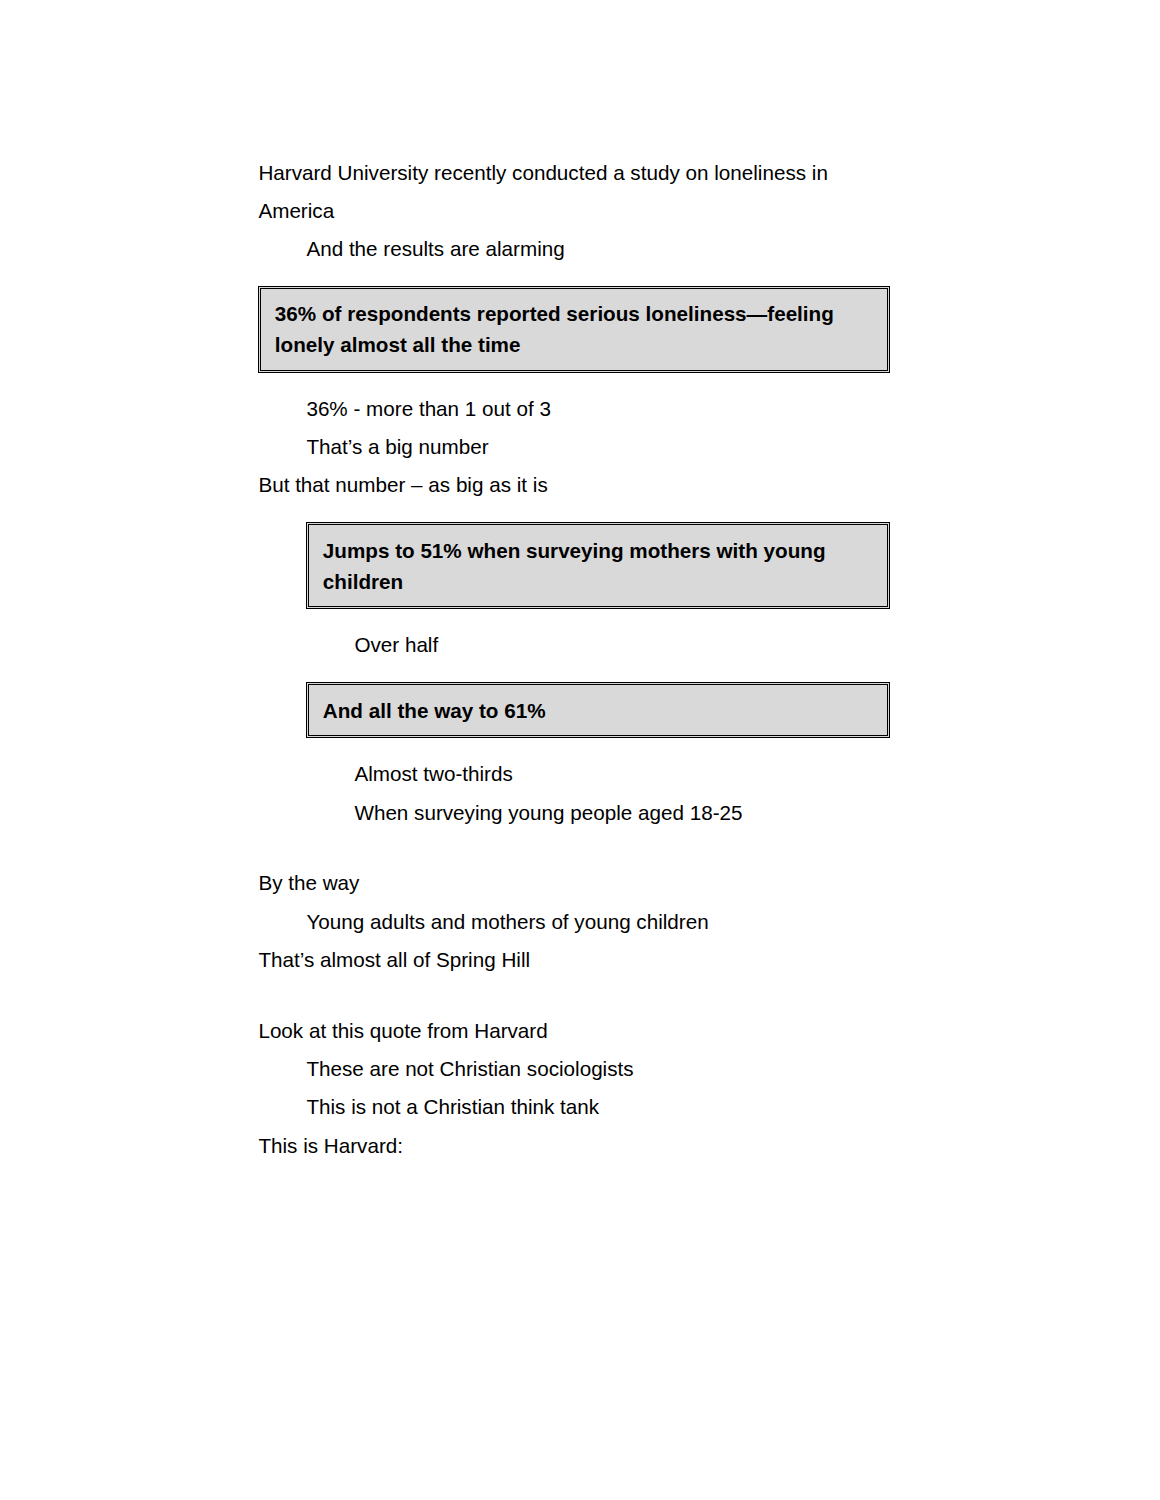Harvard University recently conducted a study on loneliness in America
And the results are alarming
36% of respondents reported serious loneliness—feeling lonely almost all the time
36% - more than 1 out of 3
That’s a big number
But that number – as big as it is
Jumps to 51% when surveying mothers with young children
Over half
And all the way to 61%
Almost two-thirds
When surveying young people aged 18-25
By the way
Young adults and mothers of young children
That’s almost all of Spring Hill
Look at this quote from Harvard
These are not Christian sociologists
This is not a Christian think tank
This is Harvard: